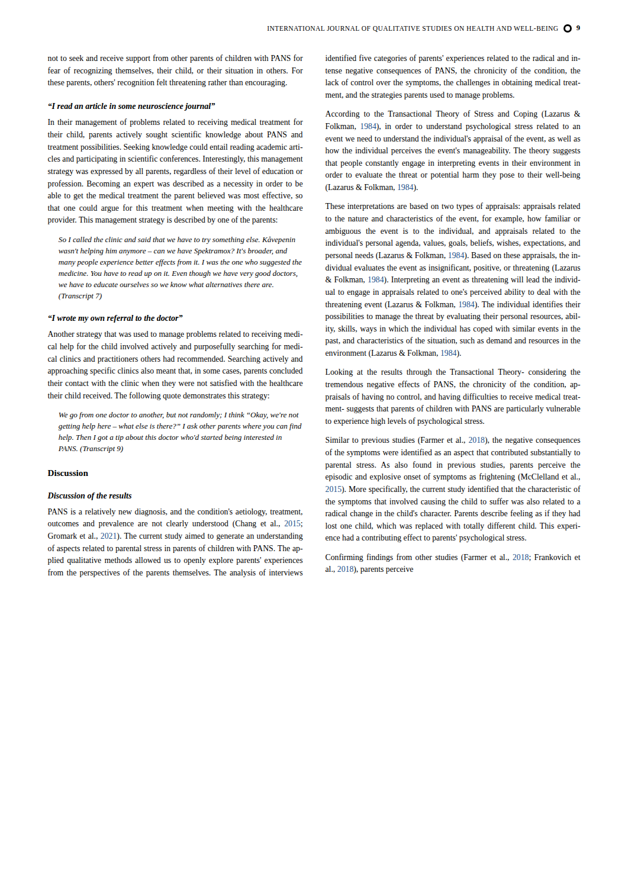International Journal of Qualitative Studies on Health and Well-being 9
not to seek and receive support from other parents of children with PANS for fear of recognizing themselves, their child, or their situation in others. For these parents, others' recognition felt threatening rather than encouraging.
“I read an article in some neuroscience journal”
In their management of problems related to receiving medical treatment for their child, parents actively sought scientific knowledge about PANS and treatment possibilities. Seeking knowledge could entail reading academic articles and participating in scientific conferences. Interestingly, this management strategy was expressed by all parents, regardless of their level of education or profession. Becoming an expert was described as a necessity in order to be able to get the medical treatment the parent believed was most effective, so that one could argue for this treatment when meeting with the healthcare provider. This management strategy is described by one of the parents:
So I called the clinic and said that we have to try something else. Kåvepenin wasn't helping him anymore – can we have Spektramox? It's broader, and many people experience better effects from it. I was the one who suggested the medicine. You have to read up on it. Even though we have very good doctors, we have to educate ourselves so we know what alternatives there are. (Transcript 7)
“I wrote my own referral to the doctor”
Another strategy that was used to manage problems related to receiving medical help for the child involved actively and purposefully searching for medical clinics and practitioners others had recommended. Searching actively and approaching specific clinics also meant that, in some cases, parents concluded their contact with the clinic when they were not satisfied with the healthcare their child received. The following quote demonstrates this strategy:
We go from one doctor to another, but not randomly; I think “Okay, we're not getting help here – what else is there?” I ask other parents where you can find help. Then I got a tip about this doctor who'd started being interested in PANS. (Transcript 9)
Discussion
Discussion of the results
PANS is a relatively new diagnosis, and the condition's aetiology, treatment, outcomes and prevalence are not clearly understood (Chang et al., 2015; Gromark et al., 2021). The current study aimed to generate an understanding of aspects related to parental stress in parents of children with PANS. The applied qualitative methods allowed us to openly explore parents' experiences from the perspectives of the parents themselves. The analysis of interviews identified five categories of parents' experiences related to the radical and intense negative consequences of PANS, the chronicity of the condition, the lack of control over the symptoms, the challenges in obtaining medical treatment, and the strategies parents used to manage problems.
According to the Transactional Theory of Stress and Coping (Lazarus & Folkman, 1984), in order to understand psychological stress related to an event we need to understand the individual's appraisal of the event, as well as how the individual perceives the event's manageability. The theory suggests that people constantly engage in interpreting events in their environment in order to evaluate the threat or potential harm they pose to their well-being (Lazarus & Folkman, 1984).
These interpretations are based on two types of appraisals: appraisals related to the nature and characteristics of the event, for example, how familiar or ambiguous the event is to the individual, and appraisals related to the individual's personal agenda, values, goals, beliefs, wishes, expectations, and personal needs (Lazarus & Folkman, 1984). Based on these appraisals, the individual evaluates the event as insignificant, positive, or threatening (Lazarus & Folkman, 1984). Interpreting an event as threatening will lead the individual to engage in appraisals related to one's perceived ability to deal with the threatening event (Lazarus & Folkman, 1984). The individual identifies their possibilities to manage the threat by evaluating their personal resources, ability, skills, ways in which the individual has coped with similar events in the past, and characteristics of the situation, such as demand and resources in the environment (Lazarus & Folkman, 1984).
Looking at the results through the Transactional Theory- considering the tremendous negative effects of PANS, the chronicity of the condition, appraisals of having no control, and having difficulties to receive medical treatment- suggests that parents of children with PANS are particularly vulnerable to experience high levels of psychological stress.
Similar to previous studies (Farmer et al., 2018), the negative consequences of the symptoms were identified as an aspect that contributed substantially to parental stress. As also found in previous studies, parents perceive the episodic and explosive onset of symptoms as frightening (McClelland et al., 2015). More specifically, the current study identified that the characteristic of the symptoms that involved causing the child to suffer was also related to a radical change in the child's character. Parents describe feeling as if they had lost one child, which was replaced with totally different child. This experience had a contributing effect to parents' psychological stress.
Confirming findings from other studies (Farmer et al., 2018; Frankovich et al., 2018), parents perceive